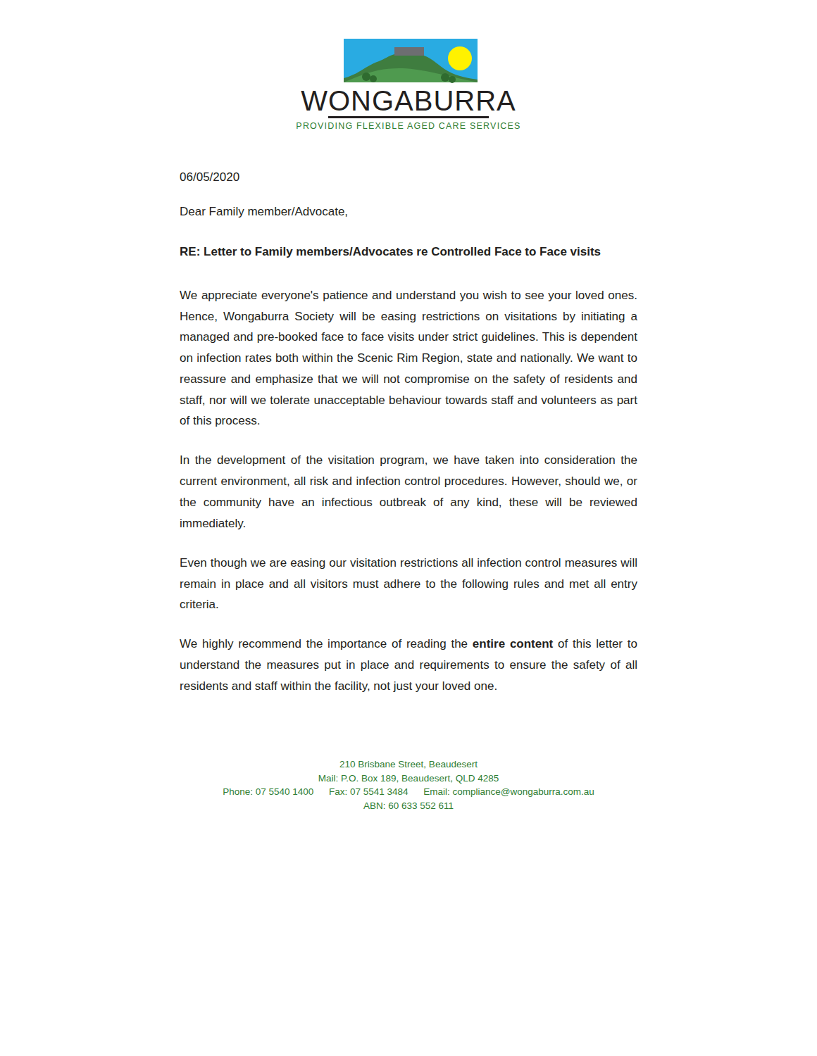Wongaburra logo WONGABURRA PROVIDING FLEXIBLE AGED CARE SERVICES
06/05/2020
Dear Family member/Advocate,
RE: Letter to Family members/Advocates re Controlled Face to Face visits
We appreciate everyone's patience and understand you wish to see your loved ones. Hence, Wongaburra Society will be easing restrictions on visitations by initiating a managed and pre-booked face to face visits under strict guidelines. This is dependent on infection rates both within the Scenic Rim Region, state and nationally. We want to reassure and emphasize that we will not compromise on the safety of residents and staff, nor will we tolerate unacceptable behaviour towards staff and volunteers as part of this process.
In the development of the visitation program, we have taken into consideration the current environment, all risk and infection control procedures. However, should we, or the community have an infectious outbreak of any kind, these will be reviewed immediately.
Even though we are easing our visitation restrictions all infection control measures will remain in place and all visitors must adhere to the following rules and met all entry criteria.
We highly recommend the importance of reading the entire content of this letter to understand the measures put in place and requirements to ensure the safety of all residents and staff within the facility, not just your loved one.
210 Brisbane Street, Beaudesert
Mail: P.O. Box 189, Beaudesert, QLD 4285
Phone: 07 5540 1400 Fax: 07 5541 3484 Email: compliance@wongaburra.com.au
ABN: 60 633 552 611